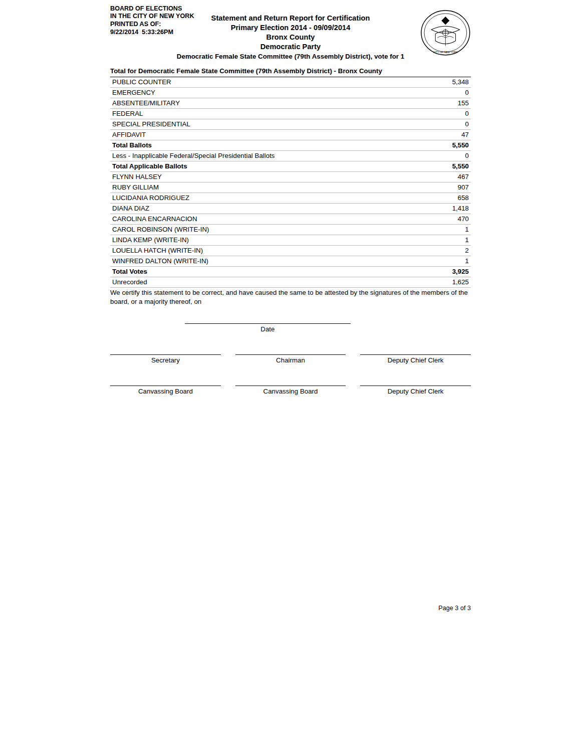BOARD OF ELECTIONS
IN THE CITY OF NEW YORK
PRINTED AS OF:
9/22/2014 5:33:26PM
Statement and Return Report for Certification
Primary Election 2014 - 09/09/2014
Bronx County
Democratic Party
Democratic Female State Committee (79th Assembly District), vote for 1
CITY OF NEW YORK
Total for Democratic Female State Committee (79th Assembly District) - Bronx County
| PUBLIC COUNTER | 5,348 |
| EMERGENCY | 0 |
| ABSENTEE/MILITARY | 155 |
| FEDERAL | 0 |
| SPECIAL PRESIDENTIAL | 0 |
| AFFIDAVIT | 47 |
| Total Ballots | 5,550 |
| Less - Inapplicable Federal/Special Presidential Ballots | 0 |
| Total Applicable Ballots | 5,550 |
| FLYNN HALSEY | 467 |
| RUBY GILLIAM | 907 |
| LUCIDANIA RODRIGUEZ | 658 |
| DIANA DIAZ | 1,418 |
| CAROLINA ENCARNACION | 470 |
| CAROL ROBINSON (WRITE-IN) | 1 |
| LINDA KEMP (WRITE-IN) | 1 |
| LOUELLA HATCH (WRITE-IN) | 2 |
| WINFRED DALTON (WRITE-IN) | 1 |
| Total Votes | 3,925 |
| Unrecorded | 1,625 |
We certify this statement to be correct, and have caused the same to be attested by the signatures of the members of the board, or a majority thereof, on
Date
Secretary
Chairman
Deputy Chief Clerk
Canvassing Board
Canvassing Board
Deputy Chief Clerk
Page 3 of 3